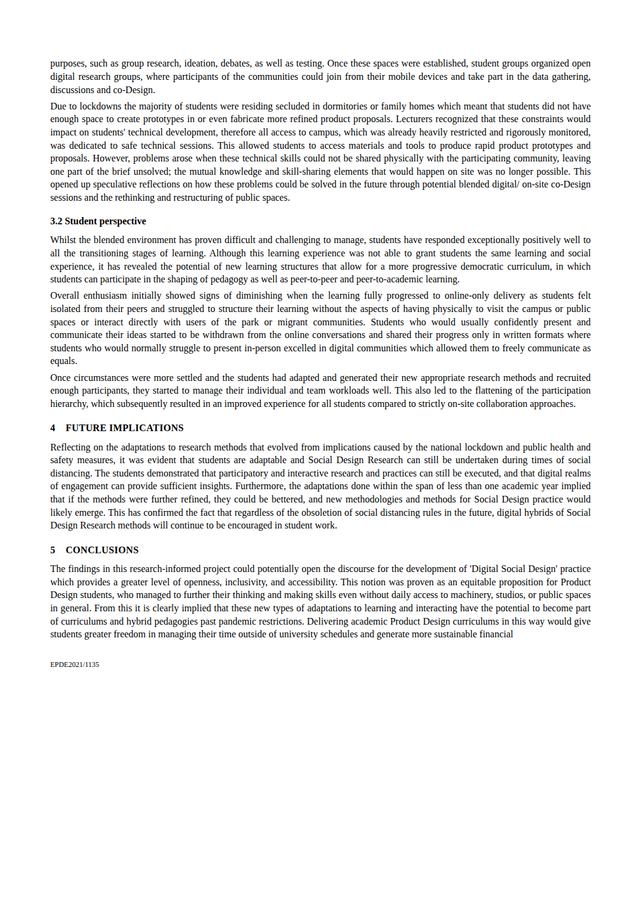purposes, such as group research, ideation, debates, as well as testing. Once these spaces were established, student groups organized open digital research groups, where participants of the communities could join from their mobile devices and take part in the data gathering, discussions and co-Design.
Due to lockdowns the majority of students were residing secluded in dormitories or family homes which meant that students did not have enough space to create prototypes in or even fabricate more refined product proposals. Lecturers recognized that these constraints would impact on students' technical development, therefore all access to campus, which was already heavily restricted and rigorously monitored, was dedicated to safe technical sessions. This allowed students to access materials and tools to produce rapid product prototypes and proposals. However, problems arose when these technical skills could not be shared physically with the participating community, leaving one part of the brief unsolved; the mutual knowledge and skill-sharing elements that would happen on site was no longer possible. This opened up speculative reflections on how these problems could be solved in the future through potential blended digital/ on-site co-Design sessions and the rethinking and restructuring of public spaces.
3.2 Student perspective
Whilst the blended environment has proven difficult and challenging to manage, students have responded exceptionally positively well to all the transitioning stages of learning. Although this learning experience was not able to grant students the same learning and social experience, it has revealed the potential of new learning structures that allow for a more progressive democratic curriculum, in which students can participate in the shaping of pedagogy as well as peer-to-peer and peer-to-academic learning.
Overall enthusiasm initially showed signs of diminishing when the learning fully progressed to online-only delivery as students felt isolated from their peers and struggled to structure their learning without the aspects of having physically to visit the campus or public spaces or interact directly with users of the park or migrant communities. Students who would usually confidently present and communicate their ideas started to be withdrawn from the online conversations and shared their progress only in written formats where students who would normally struggle to present in-person excelled in digital communities which allowed them to freely communicate as equals.
Once circumstances were more settled and the students had adapted and generated their new appropriate research methods and recruited enough participants, they started to manage their individual and team workloads well. This also led to the flattening of the participation hierarchy, which subsequently resulted in an improved experience for all students compared to strictly on-site collaboration approaches.
4 FUTURE IMPLICATIONS
Reflecting on the adaptations to research methods that evolved from implications caused by the national lockdown and public health and safety measures, it was evident that students are adaptable and Social Design Research can still be undertaken during times of social distancing. The students demonstrated that participatory and interactive research and practices can still be executed, and that digital realms of engagement can provide sufficient insights. Furthermore, the adaptations done within the span of less than one academic year implied that if the methods were further refined, they could be bettered, and new methodologies and methods for Social Design practice would likely emerge. This has confirmed the fact that regardless of the obsoletion of social distancing rules in the future, digital hybrids of Social Design Research methods will continue to be encouraged in student work.
5 CONCLUSIONS
The findings in this research-informed project could potentially open the discourse for the development of 'Digital Social Design' practice which provides a greater level of openness, inclusivity, and accessibility. This notion was proven as an equitable proposition for Product Design students, who managed to further their thinking and making skills even without daily access to machinery, studios, or public spaces in general. From this it is clearly implied that these new types of adaptations to learning and interacting have the potential to become part of curriculums and hybrid pedagogies past pandemic restrictions. Delivering academic Product Design curriculums in this way would give students greater freedom in managing their time outside of university schedules and generate more sustainable financial
EPDE2021/1135